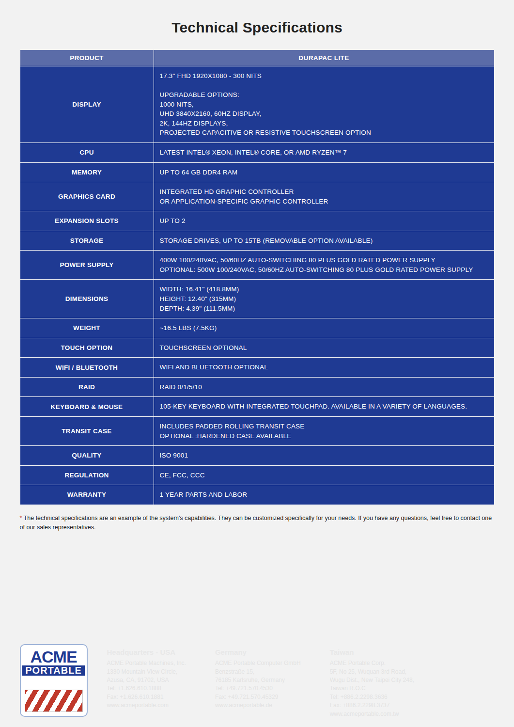Technical Specifications
| PRODUCT | DURAPAC LITE |
| --- | --- |
| DISPLAY | 17.3" FHD 1920X1080 - 300 NITS UPGRADABLE OPTIONS: 1000 NITS, UHD 3840X2160, 60HZ DISPLAY, 2K, 144HZ DISPLAYS, PROJECTED CAPACITIVE OR RESISTIVE TOUCHSCREEN OPTION |
| CPU | LATEST INTEL® XEON, INTEL® CORE, OR AMD RYZEN™ 7 |
| MEMORY | UP TO 64 GB DDR4 RAM |
| GRAPHICS CARD | INTEGRATED HD GRAPHIC CONTROLLER OR APPLICATION-SPECIFIC GRAPHIC CONTROLLER |
| EXPANSION SLOTS | UP TO 2 |
| STORAGE | STORAGE DRIVES, UP TO 15TB (REMOVABLE OPTION AVAILABLE) |
| POWER SUPPLY | 400W 100/240VAC, 50/60HZ AUTO-SWITCHING 80 PLUS GOLD RATED POWER SUPPLY OPTIONAL: 500W 100/240VAC, 50/60HZ AUTO-SWITCHING 80 PLUS GOLD RATED POWER SUPPLY |
| DIMENSIONS | WIDTH: 16.41" (418.8MM) HEIGHT: 12.40" (315MM) DEPTH: 4.39" (111.5MM) |
| WEIGHT | ~16.5 LBS (7.5KG) |
| TOUCH OPTION | TOUCHSCREEN OPTIONAL |
| WIFI / BLUETOOTH | WIFI AND BLUETOOTH OPTIONAL |
| RAID | RAID 0/1/5/10 |
| KEYBOARD & MOUSE | 105-KEY KEYBOARD WITH INTEGRATED TOUCHPAD. AVAILABLE IN A VARIETY OF LANGUAGES. |
| TRANSIT CASE | INCLUDES PADDED ROLLING TRANSIT CASE OPTIONAL :HARDENED CASE AVAILABLE |
| QUALITY | ISO 9001 |
| REGULATION | CE, FCC, CCC |
| WARRANTY | 1 YEAR PARTS AND LABOR |
* The technical specifications are an example of the system's capabilities. They can be customized specifically for your needs. If you have any questions, feel free to contact one of our sales representatives.
ACME
PORTABLE
Headquarters - USA
ACME Portable Machines, Inc.
1330 Mountain View Circle,
Azusa, CA, 91702, USA
Tel: +1.626.610.1888
Fax: +1.626.610.1881
www.acmeportable.com
Germany
ACME Portable Computer GmbH
Benzstraße 15,
76185 Karlsruhe, Germany
Tel: +49.721.570.4530
Fax: +49.721.570.45329
www.acmeportable.de
Taiwan
ACME Portable Corp.
5F, No 25, Wuquan 3rd Road,
Wugu Dist., New Taipei City 248,
Taiwan R.O.C
Tel: +886.2.2298.3636
Fax: +886.2.2298.3737
www.acmeportable.com.tw